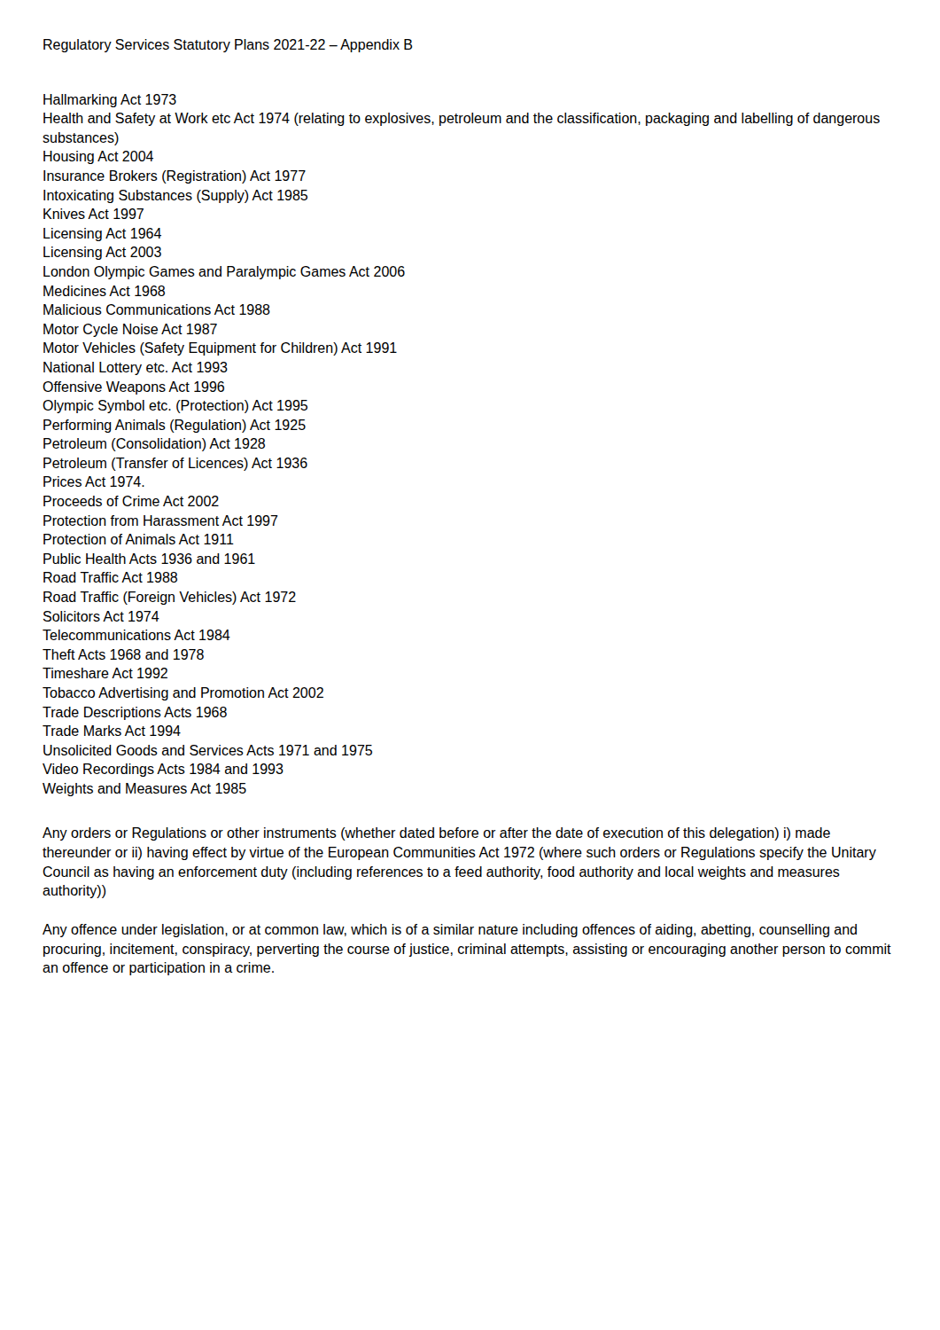Regulatory Services Statutory Plans 2021-22 – Appendix B
Hallmarking Act 1973
Health and Safety at Work etc Act 1974 (relating to explosives, petroleum and the classification, packaging and labelling of dangerous substances)
Housing Act 2004
Insurance Brokers (Registration) Act 1977
Intoxicating Substances (Supply) Act 1985
Knives Act 1997
Licensing Act 1964
Licensing Act 2003
London Olympic Games and Paralympic Games Act 2006
Medicines Act 1968
Malicious Communications Act 1988
Motor Cycle Noise Act 1987
Motor Vehicles (Safety Equipment for Children) Act 1991
National Lottery etc. Act 1993
Offensive Weapons Act 1996
Olympic Symbol etc. (Protection) Act 1995
Performing Animals (Regulation) Act 1925
Petroleum (Consolidation) Act 1928
Petroleum (Transfer of Licences) Act 1936
Prices Act 1974.
Proceeds of Crime Act 2002
Protection from Harassment Act 1997
Protection of Animals Act 1911
Public Health Acts 1936 and 1961
Road Traffic Act 1988
Road Traffic (Foreign Vehicles) Act 1972
Solicitors Act 1974
Telecommunications Act 1984
Theft Acts 1968 and 1978
Timeshare Act 1992
Tobacco Advertising and Promotion Act 2002
Trade Descriptions Acts 1968
Trade Marks Act 1994
Unsolicited Goods and Services Acts 1971 and 1975
Video Recordings Acts 1984 and 1993
Weights and Measures Act 1985
Any orders or Regulations or other instruments (whether dated before or after the date of execution of this delegation) i) made thereunder or ii) having effect by virtue of the European Communities Act 1972 (where such orders or Regulations specify the Unitary Council as having an enforcement duty (including references to a feed authority, food authority and local weights and measures authority))
Any offence under legislation, or at common law, which is of a similar nature including offences of aiding, abetting, counselling and procuring, incitement, conspiracy, perverting the course of justice, criminal attempts, assisting or encouraging another person to commit an offence or participation in a crime.